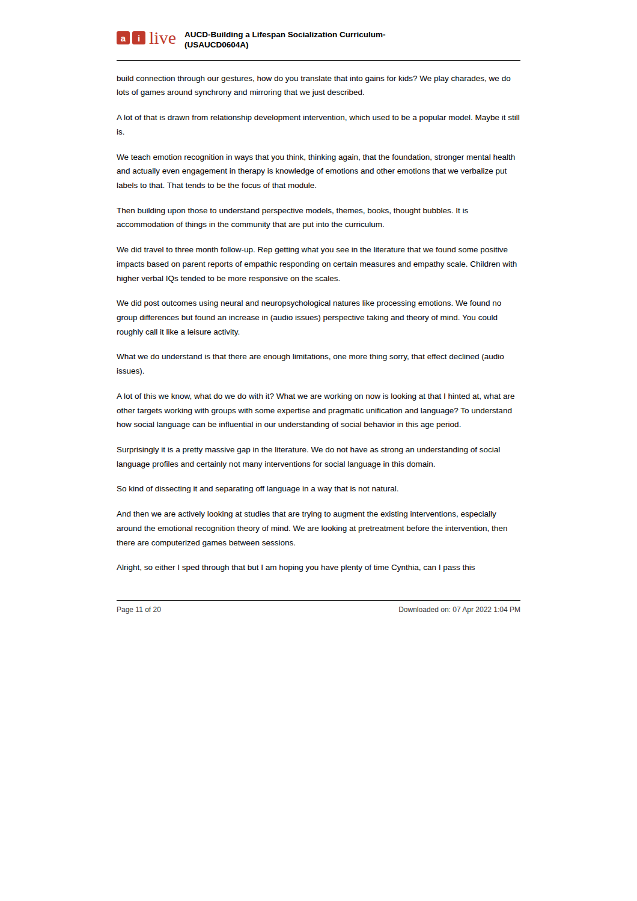ai live
AUCD-Building a Lifespan Socialization Curriculum-
(USAUCD0604A)
build connection through our gestures, how do you translate that into gains for kids? We play charades, we do lots of games around synchrony and mirroring that we just described.
A lot of that is drawn from relationship development intervention, which used to be a popular model. Maybe it still is.
We teach emotion recognition in ways that you think, thinking again, that the foundation, stronger mental health and actually even engagement in therapy is knowledge of emotions and other emotions that we verbalize put labels to that. That tends to be the focus of that module.
Then building upon those to understand perspective models, themes, books, thought bubbles. It is accommodation of things in the community that are put into the curriculum.
We did travel to three month follow-up. Rep getting what you see in the literature that we found some positive impacts based on parent reports of empathic responding on certain measures and empathy scale. Children with higher verbal IQs tended to be more responsive on the scales.
We did post outcomes using neural and neuropsychological natures like processing emotions. We found no group differences but found an increase in (audio issues) perspective taking and theory of mind. You could roughly call it like a leisure activity.
What we do understand is that there are enough limitations, one more thing sorry, that effect declined (audio issues).
A lot of this we know, what do we do with it? What we are working on now is looking at that I hinted at, what are other targets working with groups with some expertise and pragmatic unification and language? To understand how social language can be influential in our understanding of social behavior in this age period.
Surprisingly it is a pretty massive gap in the literature. We do not have as strong an understanding of social language profiles and certainly not many interventions for social language in this domain.
So kind of dissecting it and separating off language in a way that is not natural.
And then we are actively looking at studies that are trying to augment the existing interventions, especially around the emotional recognition theory of mind. We are looking at pretreatment before the intervention, then there are computerized games between sessions.
Alright, so either I sped through that but I am hoping you have plenty of time Cynthia, can I pass this
Page 11 of 20 Downloaded on: 07 Apr 2022 1:04 PM